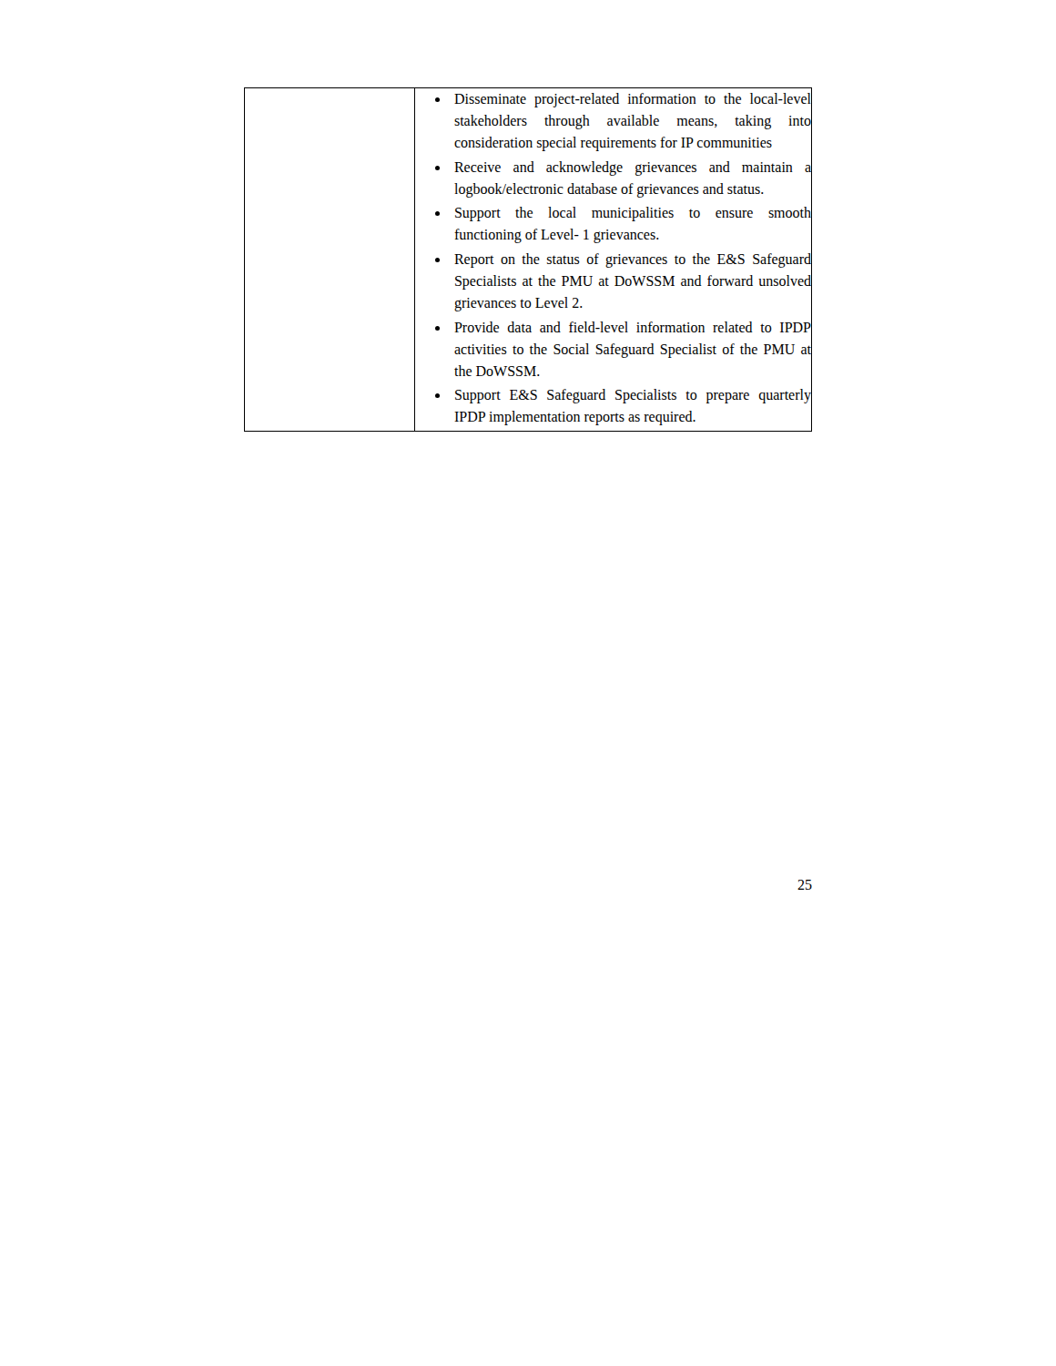| | Disseminate project-related information to the local-level stakeholders through available means, taking into consideration special requirements for IP communities Receive and acknowledge grievances and maintain a logbook/electronic database of grievances and status. Support the local municipalities to ensure smooth functioning of Level- 1 grievances. Report on the status of grievances to the E&S Safeguard Specialists at the PMU at DoWSSM and forward unsolved grievances to Level 2. Provide data and field-level information related to IPDP activities to the Social Safeguard Specialist of the PMU at the DoWSSM. Support E&S Safeguard Specialists to prepare quarterly IPDP implementation reports as required. |
25